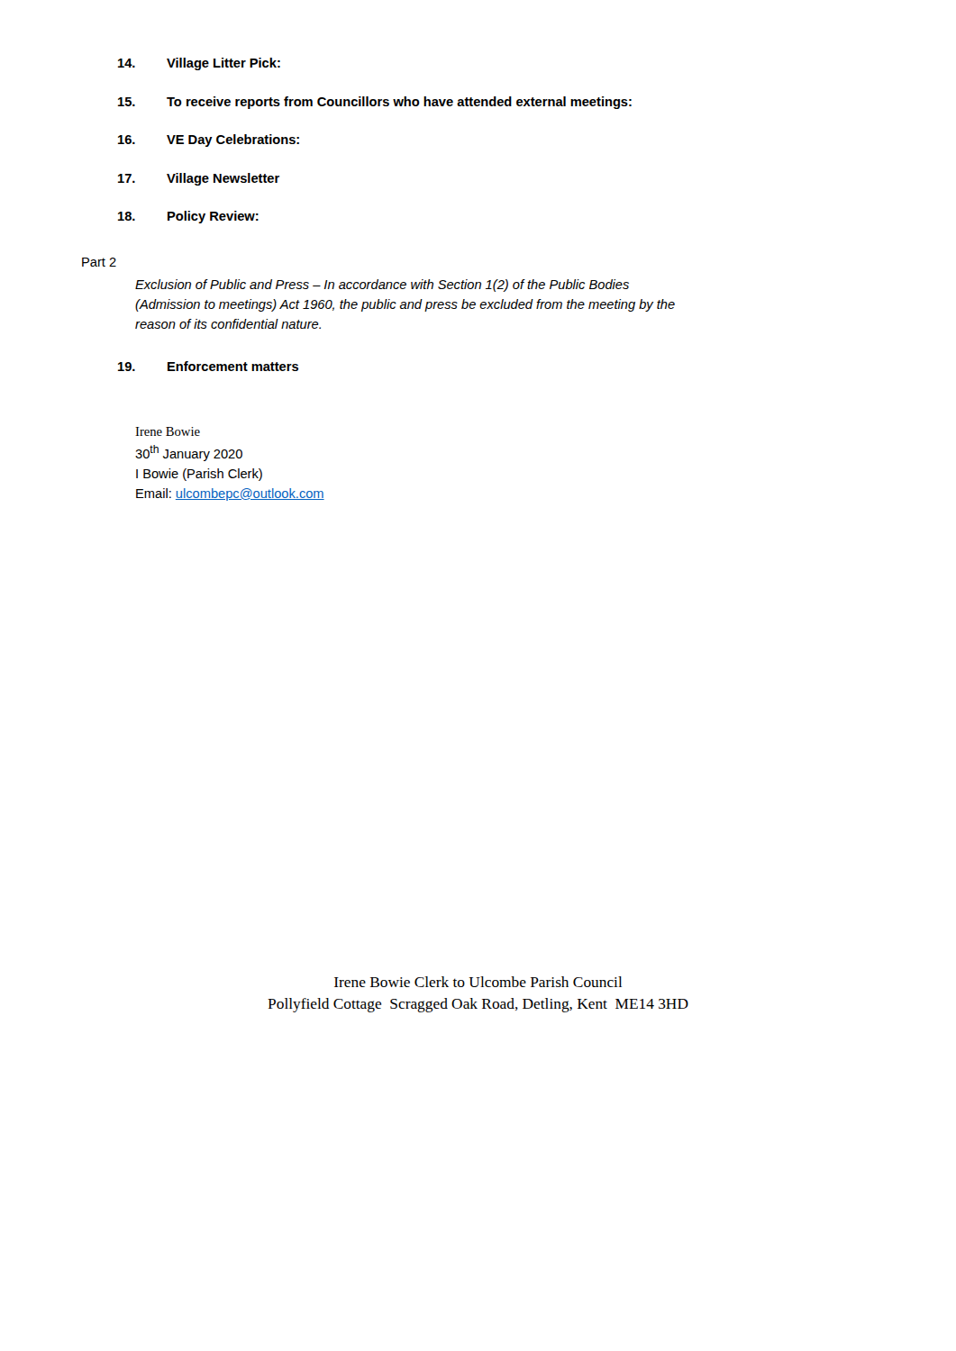14. Village Litter Pick:
15. To receive reports from Councillors who have attended external meetings:
16. VE Day Celebrations:
17. Village Newsletter
18. Policy Review:
Part 2
Exclusion of Public and Press – In accordance with Section 1(2) of the Public Bodies
(Admission to meetings) Act 1960, the public and press be excluded from the meeting by the
reason of its confidential nature.
19. Enforcement matters
Irene Bowie
30th January 2020
I Bowie (Parish Clerk)
Email: ulcombepc@outlook.com
Irene Bowie Clerk to Ulcombe Parish Council
Pollyfield Cottage Scragged Oak Road, Detling, Kent ME14 3HD